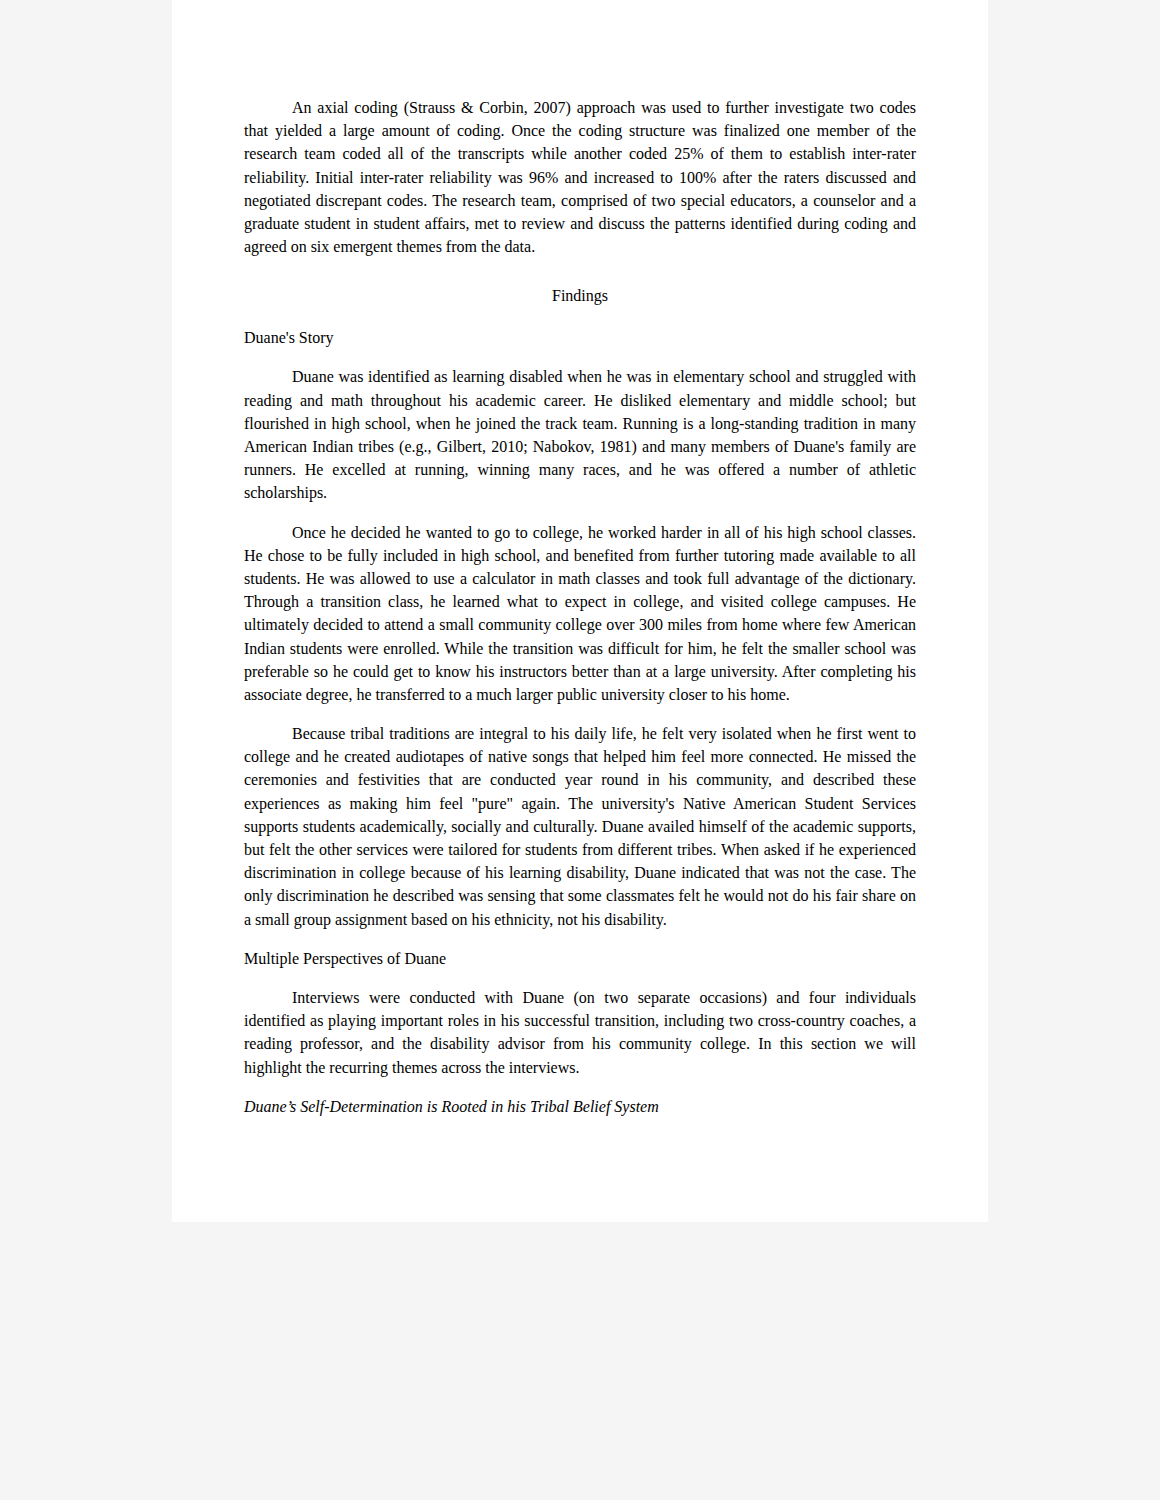An axial coding (Strauss & Corbin, 2007) approach was used to further investigate two codes that yielded a large amount of coding. Once the coding structure was finalized one member of the research team coded all of the transcripts while another coded 25% of them to establish inter-rater reliability. Initial inter-rater reliability was 96% and increased to 100% after the raters discussed and negotiated discrepant codes. The research team, comprised of two special educators, a counselor and a graduate student in student affairs, met to review and discuss the patterns identified during coding and agreed on six emergent themes from the data.
Findings
Duane's Story
Duane was identified as learning disabled when he was in elementary school and struggled with reading and math throughout his academic career. He disliked elementary and middle school; but flourished in high school, when he joined the track team. Running is a long-standing tradition in many American Indian tribes (e.g., Gilbert, 2010; Nabokov, 1981) and many members of Duane's family are runners. He excelled at running, winning many races, and he was offered a number of athletic scholarships.
Once he decided he wanted to go to college, he worked harder in all of his high school classes. He chose to be fully included in high school, and benefited from further tutoring made available to all students. He was allowed to use a calculator in math classes and took full advantage of the dictionary. Through a transition class, he learned what to expect in college, and visited college campuses. He ultimately decided to attend a small community college over 300 miles from home where few American Indian students were enrolled. While the transition was difficult for him, he felt the smaller school was preferable so he could get to know his instructors better than at a large university. After completing his associate degree, he transferred to a much larger public university closer to his home.
Because tribal traditions are integral to his daily life, he felt very isolated when he first went to college and he created audiotapes of native songs that helped him feel more connected. He missed the ceremonies and festivities that are conducted year round in his community, and described these experiences as making him feel "pure" again. The university's Native American Student Services supports students academically, socially and culturally. Duane availed himself of the academic supports, but felt the other services were tailored for students from different tribes. When asked if he experienced discrimination in college because of his learning disability, Duane indicated that was not the case. The only discrimination he described was sensing that some classmates felt he would not do his fair share on a small group assignment based on his ethnicity, not his disability.
Multiple Perspectives of Duane
Interviews were conducted with Duane (on two separate occasions) and four individuals identified as playing important roles in his successful transition, including two cross-country coaches, a reading professor, and the disability advisor from his community college. In this section we will highlight the recurring themes across the interviews.
Duane’s Self-Determination is Rooted in his Tribal Belief System